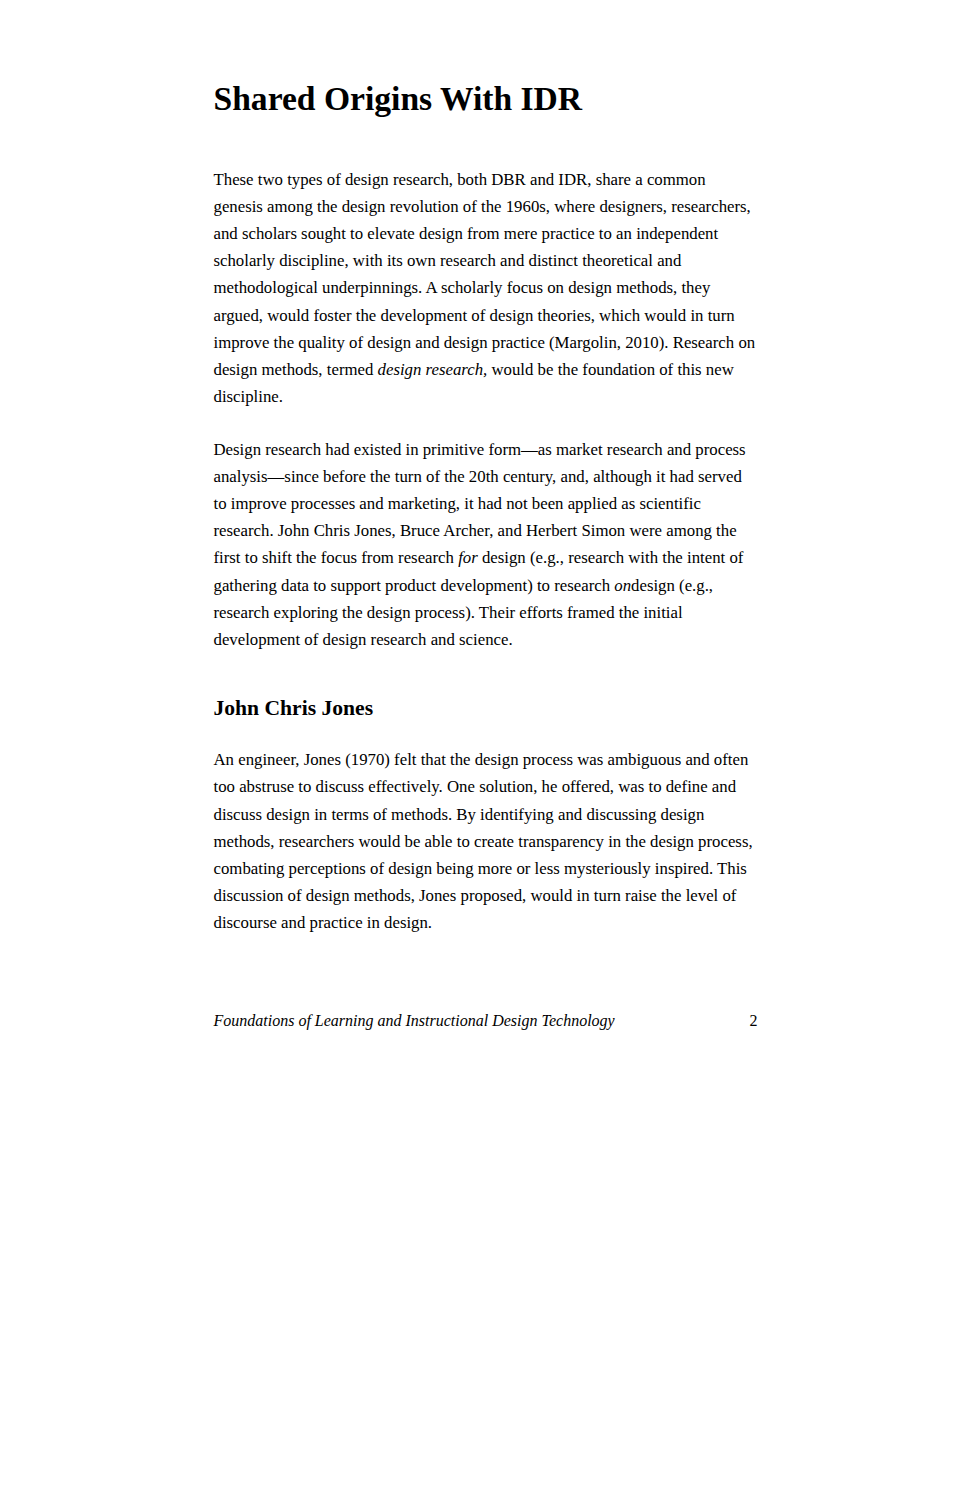Shared Origins With IDR
These two types of design research, both DBR and IDR, share a common genesis among the design revolution of the 1960s, where designers, researchers, and scholars sought to elevate design from mere practice to an independent scholarly discipline, with its own research and distinct theoretical and methodological underpinnings. A scholarly focus on design methods, they argued, would foster the development of design theories, which would in turn improve the quality of design and design practice (Margolin, 2010). Research on design methods, termed design research, would be the foundation of this new discipline.
Design research had existed in primitive form—as market research and process analysis—since before the turn of the 20th century, and, although it had served to improve processes and marketing, it had not been applied as scientific research. John Chris Jones, Bruce Archer, and Herbert Simon were among the first to shift the focus from research for design (e.g., research with the intent of gathering data to support product development) to research ondesign (e.g., research exploring the design process). Their efforts framed the initial development of design research and science.
John Chris Jones
An engineer, Jones (1970) felt that the design process was ambiguous and often too abstruse to discuss effectively. One solution, he offered, was to define and discuss design in terms of methods. By identifying and discussing design methods, researchers would be able to create transparency in the design process, combating perceptions of design being more or less mysteriously inspired. This discussion of design methods, Jones proposed, would in turn raise the level of discourse and practice in design.
Foundations of Learning and Instructional Design Technology 2